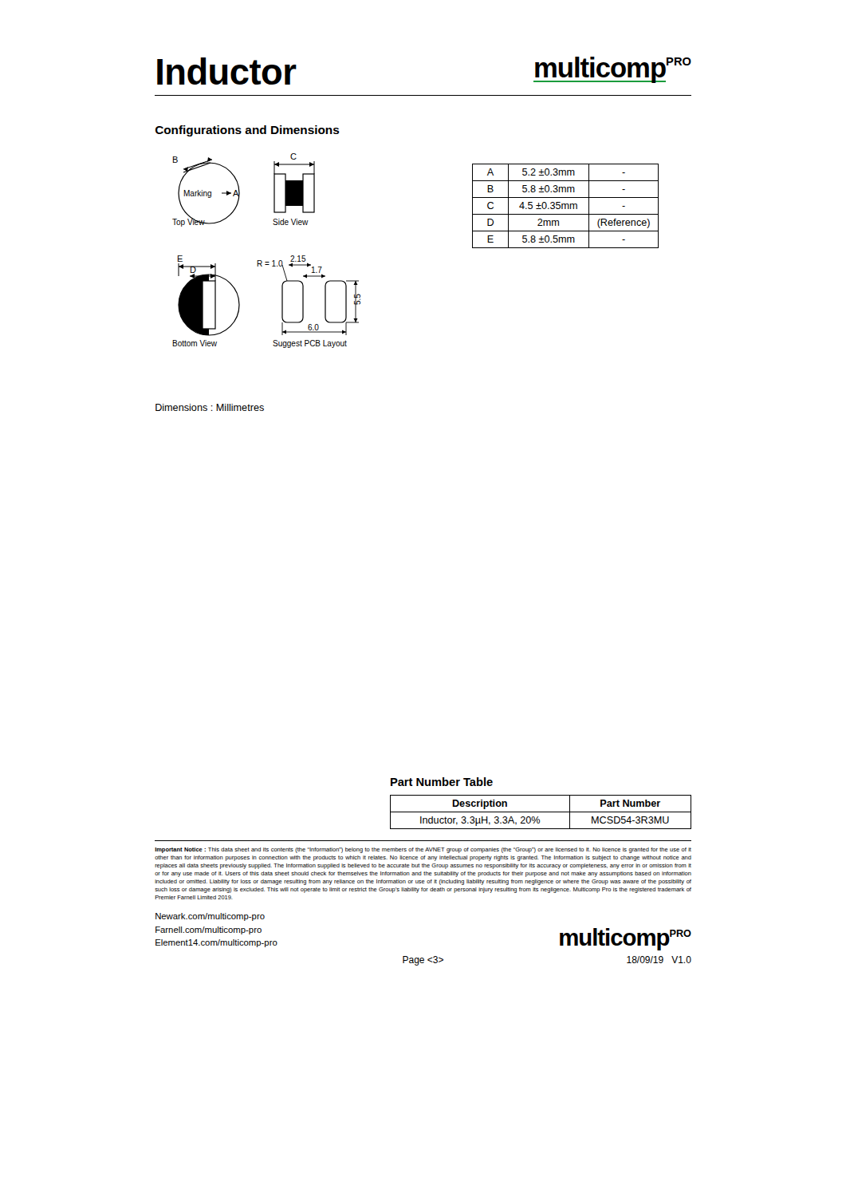Inductor
multicomp PRO
Configurations and Dimensions
B Marking A Top View C Side View E D Bottom View R = 1.0 2.15 1.7 5.5 6.0 Suggest PCB Layout
Dimensions : Millimetres
| A | 5.2 ±0.3mm | - |
| B | 5.8 ±0.3mm | - |
| C | 4.5 ±0.35mm | - |
| D | 2mm | (Reference) |
| E | 5.8 ±0.5mm | - |
Part Number Table
| Description | Part Number |
| --- | --- |
| Inductor, 3.3µH, 3.3A, 20% | MCSD54-3R3MU |
Important Notice : This data sheet and its contents (the “Information”) belong to the members of the AVNET group of companies (the “Group”) or are licensed to it. No licence is granted for the use of it other than for information purposes in connection with the products to which it relates. No licence of any intellectual property rights is granted. The Information is subject to change without notice and replaces all data sheets previously supplied. The Information supplied is believed to be accurate but the Group assumes no responsibility for its accuracy or completeness, any error in or omission from it or for any use made of it. Users of this data sheet should check for themselves the Information and the suitability of the products for their purpose and not make any assumptions based on information included or omitted. Liability for loss or damage resulting from any reliance on the Information or use of it (including liability resulting from negligence or where the Group was aware of the possibility of such loss or damage arising) is excluded. This will not operate to limit or restrict the Group’s liability for death or personal injury resulting from its negligence. Multicomp Pro is the registered trademark of Premier Farnell Limited 2019.
Newark.com/multicomp-pro
Farnell.com/multicomp-pro
Element14.com/multicomp-pro
multicomp PRO
Page <3> 18/09/19 V1.0